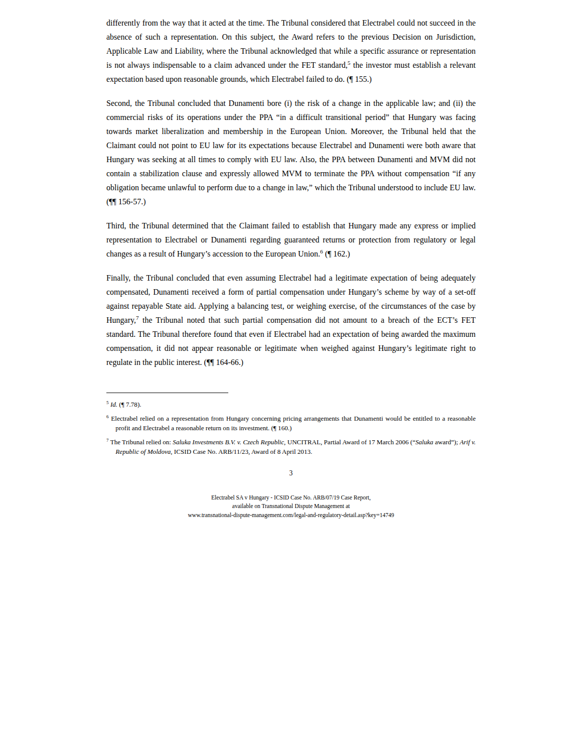differently from the way that it acted at the time. The Tribunal considered that Electrabel could not succeed in the absence of such a representation. On this subject, the Award refers to the previous Decision on Jurisdiction, Applicable Law and Liability, where the Tribunal acknowledged that while a specific assurance or representation is not always indispensable to a claim advanced under the FET standard,5 the investor must establish a relevant expectation based upon reasonable grounds, which Electrabel failed to do. (¶ 155.)
Second, the Tribunal concluded that Dunamenti bore (i) the risk of a change in the applicable law; and (ii) the commercial risks of its operations under the PPA “in a difficult transitional period” that Hungary was facing towards market liberalization and membership in the European Union. Moreover, the Tribunal held that the Claimant could not point to EU law for its expectations because Electrabel and Dunamenti were both aware that Hungary was seeking at all times to comply with EU law. Also, the PPA between Dunamenti and MVM did not contain a stabilization clause and expressly allowed MVM to terminate the PPA without compensation “if any obligation became unlawful to perform due to a change in law,” which the Tribunal understood to include EU law. (¶¶ 156-57.)
Third, the Tribunal determined that the Claimant failed to establish that Hungary made any express or implied representation to Electrabel or Dunamenti regarding guaranteed returns or protection from regulatory or legal changes as a result of Hungary’s accession to the European Union.6 (¶ 162.)
Finally, the Tribunal concluded that even assuming Electrabel had a legitimate expectation of being adequately compensated, Dunamenti received a form of partial compensation under Hungary’s scheme by way of a set-off against repayable State aid. Applying a balancing test, or weighing exercise, of the circumstances of the case by Hungary,7 the Tribunal noted that such partial compensation did not amount to a breach of the ECT’s FET standard. The Tribunal therefore found that even if Electrabel had an expectation of being awarded the maximum compensation, it did not appear reasonable or legitimate when weighed against Hungary’s legitimate right to regulate in the public interest. (¶¶ 164-66.)
5 Id. (¶ 7.78).
6 Electrabel relied on a representation from Hungary concerning pricing arrangements that Dunamenti would be entitled to a reasonable profit and Electrabel a reasonable return on its investment. (¶ 160.)
7 The Tribunal relied on: Saluka Investments B.V. v. Czech Republic, UNCITRAL, Partial Award of 17 March 2006 (“Saluka award”); Arif v. Republic of Moldova, ICSID Case No. ARB/11/23, Award of 8 April 2013.
3
Electrabel SA v Hungary - ICSID Case No. ARB/07/19 Case Report,
available on Transnational Dispute Management at
www.transnational-dispute-management.com/legal-and-regulatory-detail.asp?key=14749